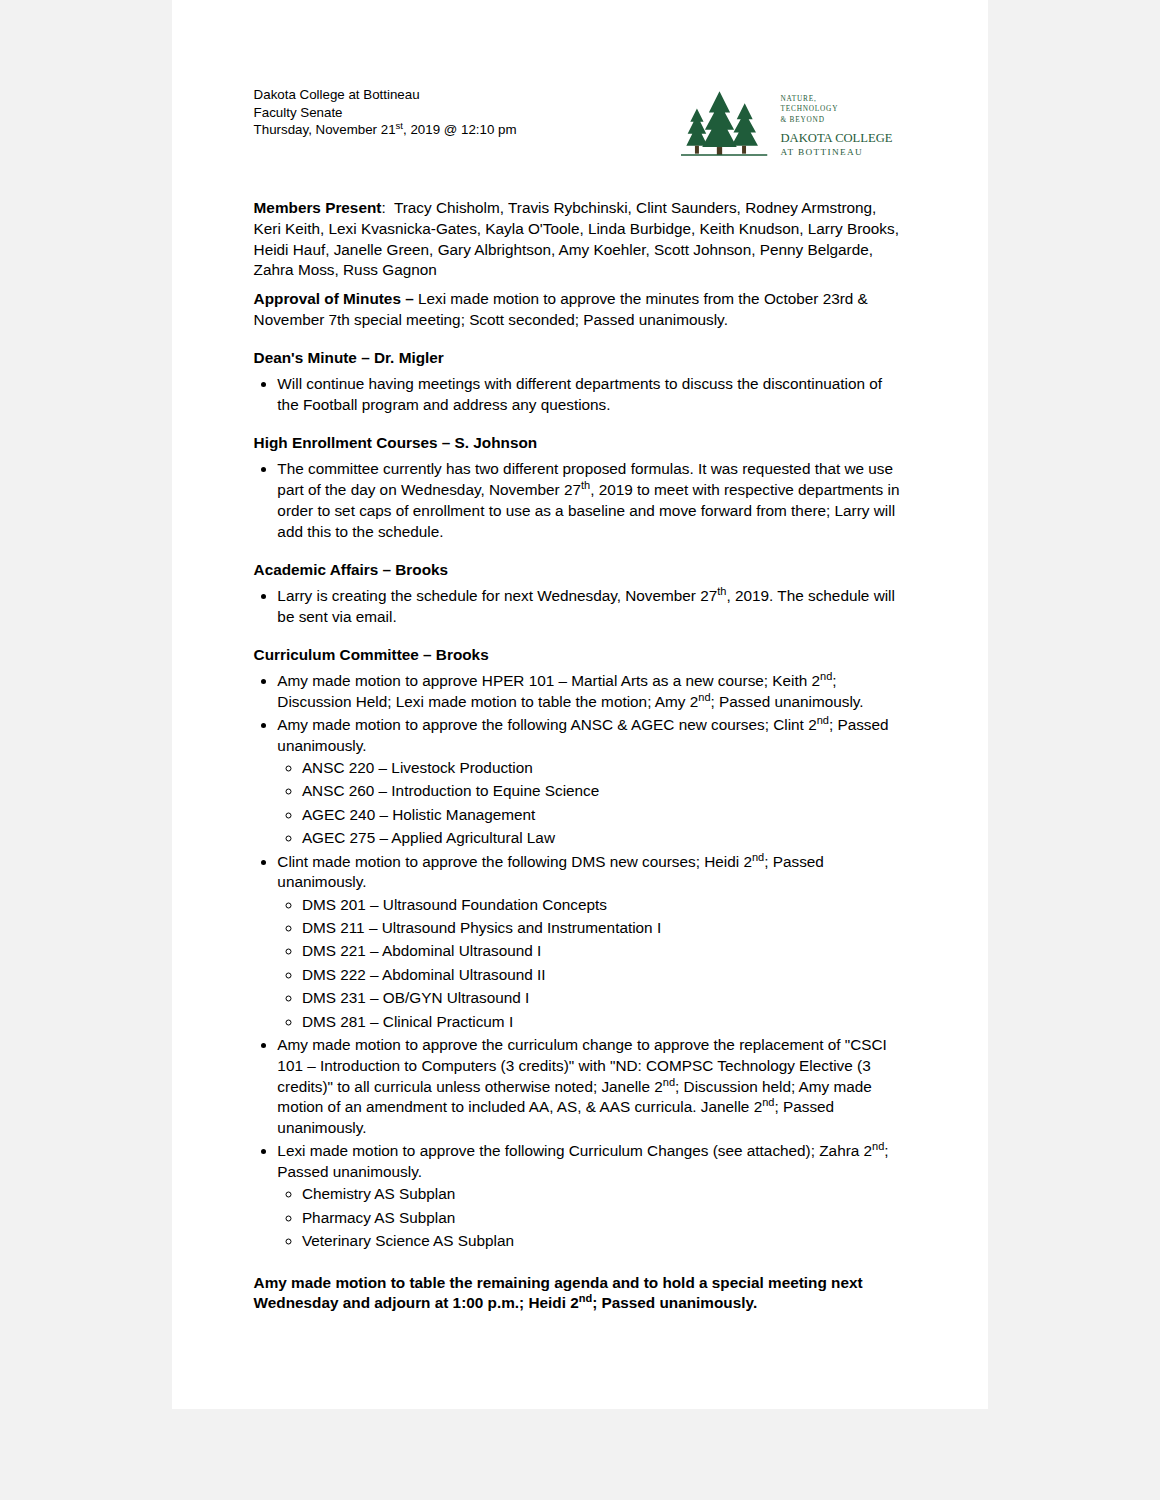Dakota College at Bottineau
Faculty Senate
Thursday, November 21st, 2019 @ 12:10 pm
Dakota College at Bottineau logo NATURE, TECHNOLOGY & BEYOND DAKOTA COLLEGE AT BOTTINEAU
Members Present: Tracy Chisholm, Travis Rybchinski, Clint Saunders, Rodney Armstrong, Keri Keith, Lexi Kvasnicka-Gates, Kayla O'Toole, Linda Burbidge, Keith Knudson, Larry Brooks, Heidi Hauf, Janelle Green, Gary Albrightson, Amy Koehler, Scott Johnson, Penny Belgarde, Zahra Moss, Russ Gagnon
Approval of Minutes – Lexi made motion to approve the minutes from the October 23rd & November 7th special meeting; Scott seconded; Passed unanimously.
Dean's Minute – Dr. Migler
Will continue having meetings with different departments to discuss the discontinuation of the Football program and address any questions.
High Enrollment Courses – S. Johnson
The committee currently has two different proposed formulas. It was requested that we use part of the day on Wednesday, November 27th, 2019 to meet with respective departments in order to set caps of enrollment to use as a baseline and move forward from there; Larry will add this to the schedule.
Academic Affairs – Brooks
Larry is creating the schedule for next Wednesday, November 27th, 2019. The schedule will be sent via email.
Curriculum Committee – Brooks
Amy made motion to approve HPER 101 – Martial Arts as a new course; Keith 2nd; Discussion Held; Lexi made motion to table the motion; Amy 2nd; Passed unanimously.
Amy made motion to approve the following ANSC & AGEC new courses; Clint 2nd; Passed unanimously.
ANSC 220 – Livestock Production
ANSC 260 – Introduction to Equine Science
AGEC 240 – Holistic Management
AGEC 275 – Applied Agricultural Law
Clint made motion to approve the following DMS new courses; Heidi 2nd; Passed unanimously.
DMS 201 – Ultrasound Foundation Concepts
DMS 211 – Ultrasound Physics and Instrumentation I
DMS 221 – Abdominal Ultrasound I
DMS 222 – Abdominal Ultrasound II
DMS 231 – OB/GYN Ultrasound I
DMS 281 – Clinical Practicum I
Amy made motion to approve the curriculum change to approve the replacement of "CSCI 101 – Introduction to Computers (3 credits)" with "ND: COMPSC Technology Elective (3 credits)" to all curricula unless otherwise noted; Janelle 2nd; Discussion held; Amy made motion of an amendment to included AA, AS, & AAS curricula. Janelle 2nd; Passed unanimously.
Lexi made motion to approve the following Curriculum Changes (see attached); Zahra 2nd; Passed unanimously.
Chemistry AS Subplan
Pharmacy AS Subplan
Veterinary Science AS Subplan
Amy made motion to table the remaining agenda and to hold a special meeting next Wednesday and adjourn at 1:00 p.m.; Heidi 2nd; Passed unanimously.